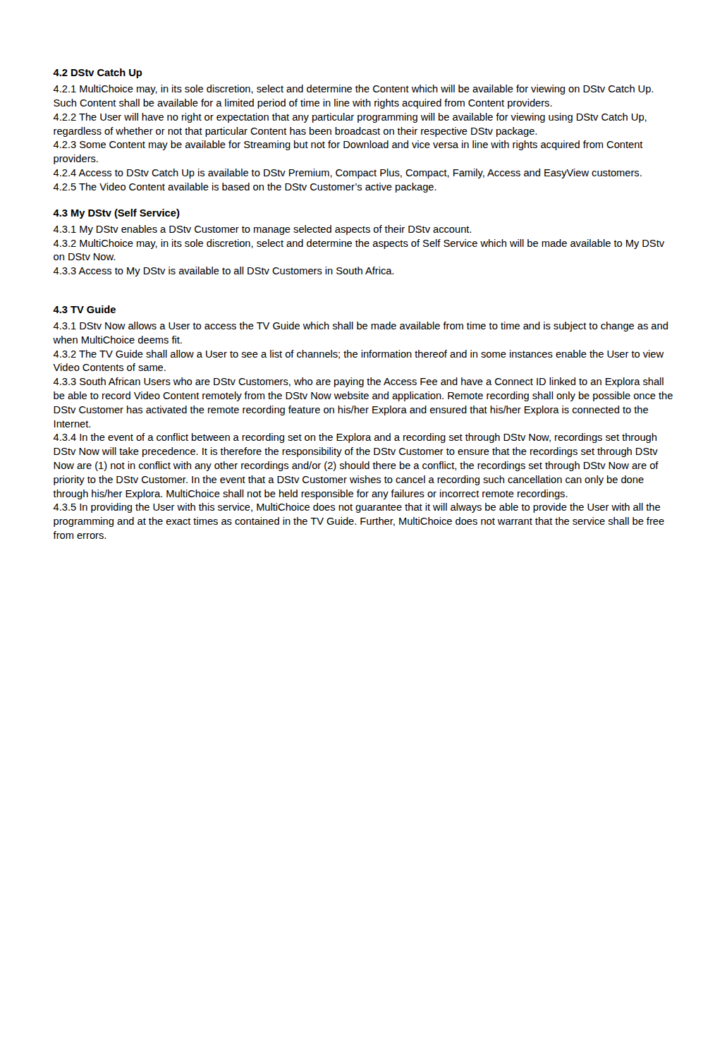4.2 DStv Catch Up
4.2.1 MultiChoice may, in its sole discretion, select and determine the Content which will be available for viewing on DStv Catch Up. Such Content shall be available for a limited period of time in line with rights acquired from Content providers.
4.2.2 The User will have no right or expectation that any particular programming will be available for viewing using DStv Catch Up, regardless of whether or not that particular Content has been broadcast on their respective DStv package.
4.2.3 Some Content may be available for Streaming but not for Download and vice versa in line with rights acquired from Content providers.
4.2.4 Access to DStv Catch Up is available to DStv Premium, Compact Plus, Compact, Family, Access and EasyView customers.
4.2.5 The Video Content available is based on the DStv Customer’s active package.
4.3 My DStv (Self Service)
4.3.1 My DStv enables a DStv Customer to manage selected aspects of their DStv account.
4.3.2 MultiChoice may, in its sole discretion, select and determine the aspects of Self Service which will be made available to My DStv on DStv Now.
4.3.3 Access to My DStv is available to all DStv Customers in South Africa.
4.3 TV Guide
4.3.1 DStv Now allows a User to access the TV Guide which shall be made available from time to time and is subject to change as and when MultiChoice deems fit.
4.3.2 The TV Guide shall allow a User to see a list of channels; the information thereof and in some instances enable the User to view Video Contents of same.
4.3.3 South African Users who are DStv Customers, who are paying the Access Fee and have a Connect ID linked to an Explora shall be able to record Video Content remotely from the DStv Now website and application. Remote recording shall only be possible once the DStv Customer has activated the remote recording feature on his/her Explora and ensured that his/her Explora is connected to the Internet.
4.3.4 In the event of a conflict between a recording set on the Explora and a recording set through DStv Now, recordings set through DStv Now will take precedence. It is therefore the responsibility of the DStv Customer to ensure that the recordings set through DStv Now are (1) not in conflict with any other recordings and/or (2) should there be a conflict, the recordings set through DStv Now are of priority to the DStv Customer. In the event that a DStv Customer wishes to cancel a recording such cancellation can only be done through his/her Explora. MultiChoice shall not be held responsible for any failures or incorrect remote recordings.
4.3.5 In providing the User with this service, MultiChoice does not guarantee that it will always be able to provide the User with all the programming and at the exact times as contained in the TV Guide. Further, MultiChoice does not warrant that the service shall be free from errors.